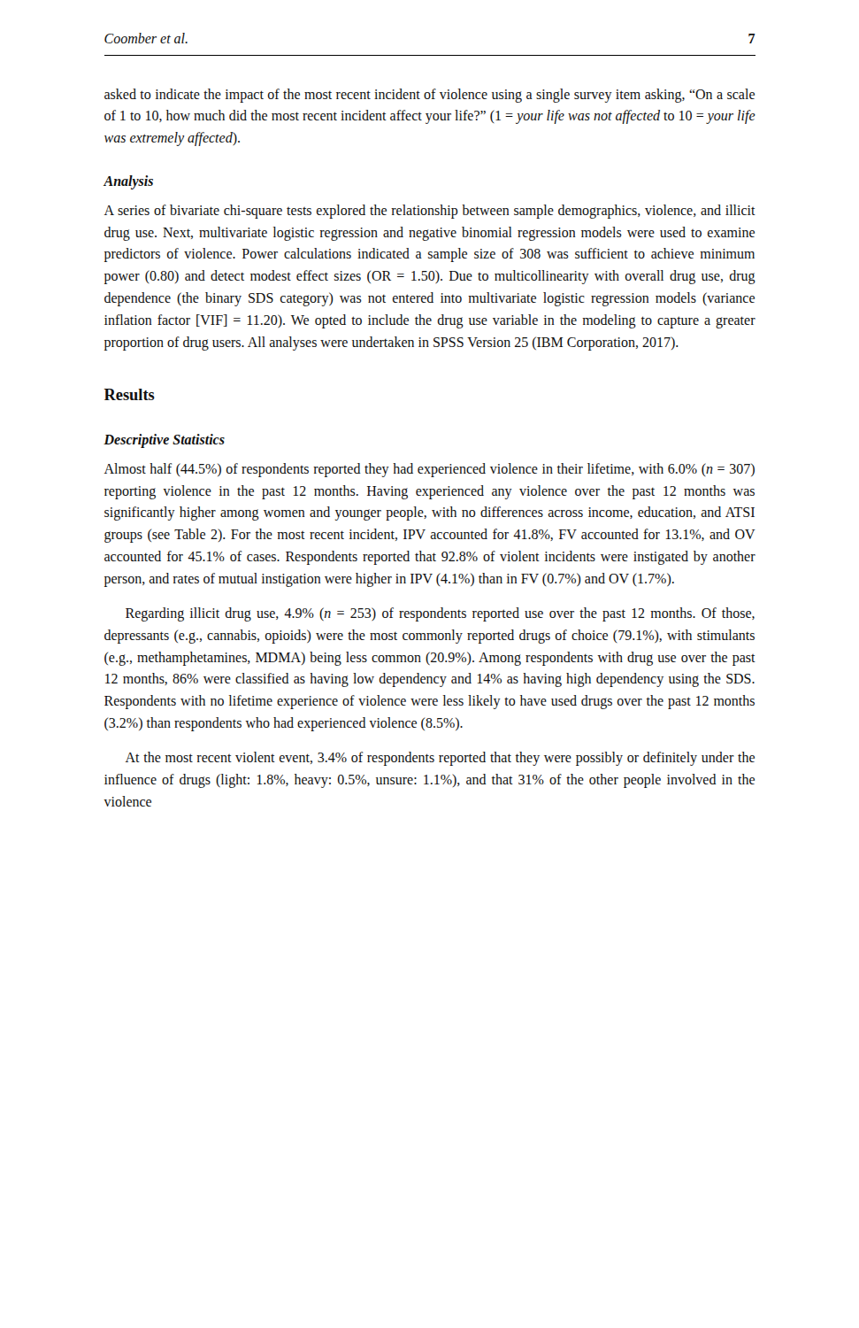Coomber et al. 7
asked to indicate the impact of the most recent incident of violence using a single survey item asking, “On a scale of 1 to 10, how much did the most recent incident affect your life?” (1 = your life was not affected to 10 = your life was extremely affected).
Analysis
A series of bivariate chi-square tests explored the relationship between sample demographics, violence, and illicit drug use. Next, multivariate logistic regression and negative binomial regression models were used to examine predictors of violence. Power calculations indicated a sample size of 308 was sufficient to achieve minimum power (0.80) and detect modest effect sizes (OR = 1.50). Due to multicollinearity with overall drug use, drug dependence (the binary SDS category) was not entered into multivariate logistic regression models (variance inflation factor [VIF] = 11.20). We opted to include the drug use variable in the modeling to capture a greater proportion of drug users. All analyses were undertaken in SPSS Version 25 (IBM Corporation, 2017).
Results
Descriptive Statistics
Almost half (44.5%) of respondents reported they had experienced violence in their lifetime, with 6.0% (n = 307) reporting violence in the past 12 months. Having experienced any violence over the past 12 months was significantly higher among women and younger people, with no differences across income, education, and ATSI groups (see Table 2). For the most recent incident, IPV accounted for 41.8%, FV accounted for 13.1%, and OV accounted for 45.1% of cases. Respondents reported that 92.8% of violent incidents were instigated by another person, and rates of mutual instigation were higher in IPV (4.1%) than in FV (0.7%) and OV (1.7%).
Regarding illicit drug use, 4.9% (n = 253) of respondents reported use over the past 12 months. Of those, depressants (e.g., cannabis, opioids) were the most commonly reported drugs of choice (79.1%), with stimulants (e.g., methamphetamines, MDMA) being less common (20.9%). Among respondents with drug use over the past 12 months, 86% were classified as having low dependency and 14% as having high dependency using the SDS. Respondents with no lifetime experience of violence were less likely to have used drugs over the past 12 months (3.2%) than respondents who had experienced violence (8.5%).
At the most recent violent event, 3.4% of respondents reported that they were possibly or definitely under the influence of drugs (light: 1.8%, heavy: 0.5%, unsure: 1.1%), and that 31% of the other people involved in the violence